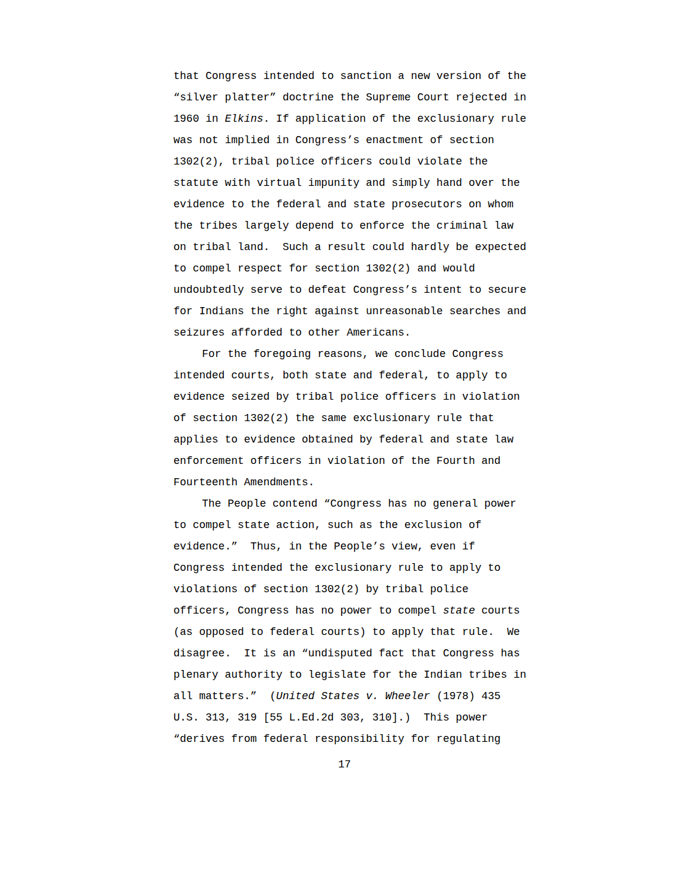that Congress intended to sanction a new version of the “silver platter” doctrine the Supreme Court rejected in 1960 in Elkins. If application of the exclusionary rule was not implied in Congress’s enactment of section 1302(2), tribal police officers could violate the statute with virtual impunity and simply hand over the evidence to the federal and state prosecutors on whom the tribes largely depend to enforce the criminal law on tribal land. Such a result could hardly be expected to compel respect for section 1302(2) and would undoubtedly serve to defeat Congress’s intent to secure for Indians the right against unreasonable searches and seizures afforded to other Americans.
For the foregoing reasons, we conclude Congress intended courts, both state and federal, to apply to evidence seized by tribal police officers in violation of section 1302(2) the same exclusionary rule that applies to evidence obtained by federal and state law enforcement officers in violation of the Fourth and Fourteenth Amendments.
The People contend “Congress has no general power to compel state action, such as the exclusion of evidence.” Thus, in the People’s view, even if Congress intended the exclusionary rule to apply to violations of section 1302(2) by tribal police officers, Congress has no power to compel state courts (as opposed to federal courts) to apply that rule. We disagree. It is an “undisputed fact that Congress has plenary authority to legislate for the Indian tribes in all matters.” (United States v. Wheeler (1978) 435 U.S. 313, 319 [55 L.Ed.2d 303, 310].) This power “derives from federal responsibility for regulating
17